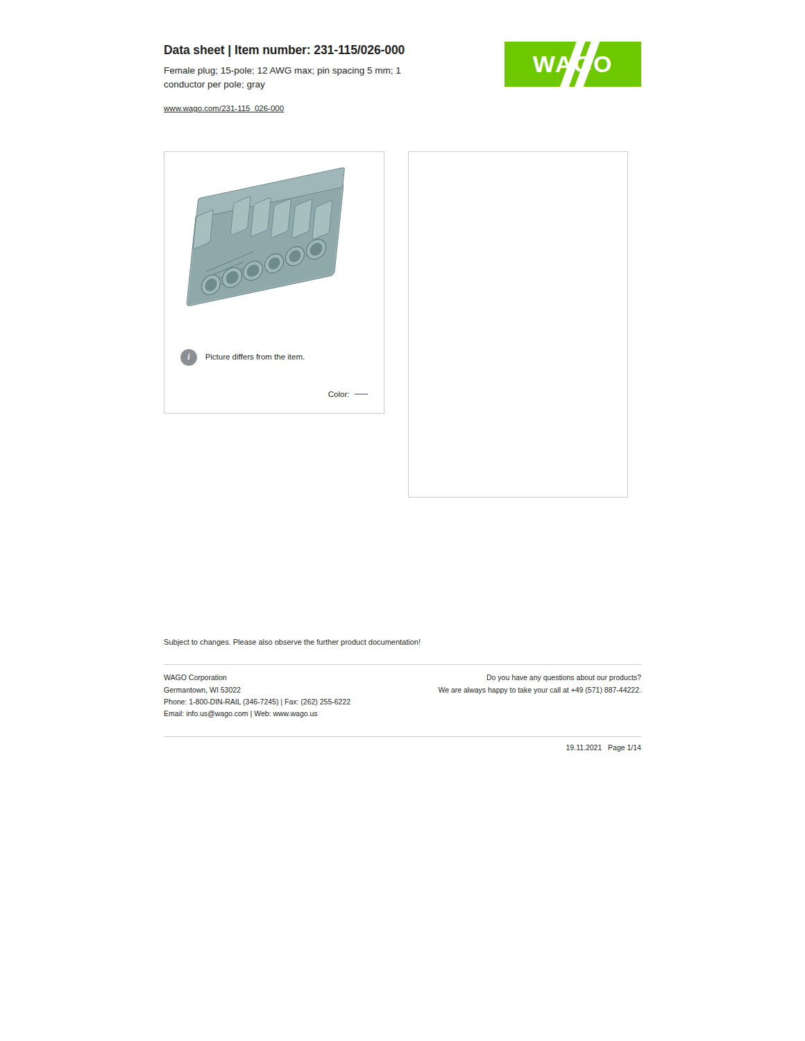Data sheet | Item number: 231-115/026-000
Female plug; 15-pole; 12 AWG max; pin spacing 5 mm; 1 conductor per pole; gray
www.wago.com/231-115_026-000
WAGO
i
Picture differs from the item.
Color:
Subject to changes. Please also observe the further product documentation!
WAGO Corporation
Germantown, WI 53022
Phone: 1-800-DIN-RAIL (346-7245) | Fax: (262) 255-6222
Email: info.us@wago.com | Web: www.wago.us
Do you have any questions about our products?
We are always happy to take your call at +49 (571) 887-44222.
19.11.2021 Page 1/14